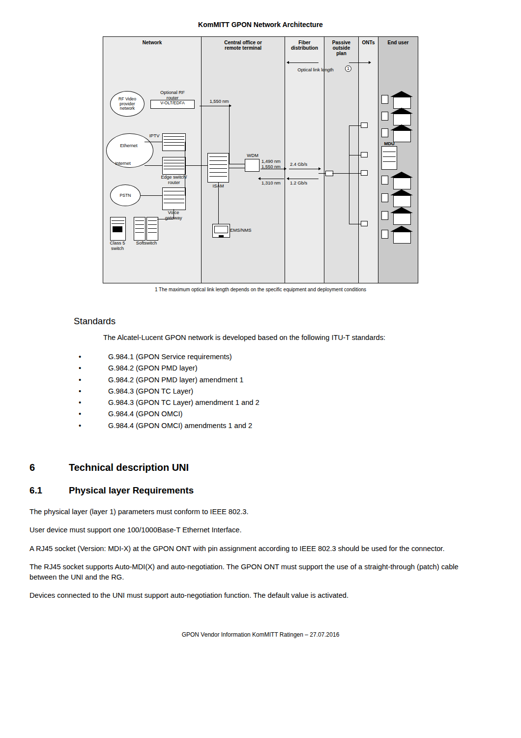KomMITT GPON Network Architecture
Network
Central office or
remote terminal
Fiber
distribution
Passive
outside
plan
ONTs
End user
Optical link length
1
RF Video
provider
network
Optional RF
router
V-OLT/EDFA
1,550 nm
Ethernet
Internet
IPTV
Edge switch/
router
ISAM
WDM
1,490 nm
1,550 nm
1,310 nm
2.4 Gb/s
1.2 Gb/s
MDU
PSTN
Voice
gateway
Class 5
switch
Softswitch
EMS/NMS
1 The maximum optical link length depends on the specific equipment and deployment conditions
Standards
The Alcatel-Lucent GPON network is developed based on the following ITU-T standards:
G.984.1 (GPON Service requirements)
G.984.2 (GPON PMD layer)
G.984.2 (GPON PMD layer) amendment 1
G.984.3 (GPON TC Layer)
G.984.3 (GPON TC Layer) amendment 1 and 2
G.984.4 (GPON OMCI)
G.984.4 (GPON OMCI) amendments 1 and 2
6 Technical description UNI
6.1 Physical layer Requirements
The physical layer (layer 1) parameters must conform to IEEE 802.3.
User device must support one 100/1000Base-T Ethernet Interface.
A RJ45 socket (Version: MDI-X) at the GPON ONT with pin assignment according to IEEE 802.3 should be used for the connector.
The RJ45 socket supports Auto-MDI(X) and auto-negotiation. The GPON ONT must support the use of a straight-through (patch) cable between the UNI and the RG.
Devices connected to the UNI must support auto-negotiation function. The default value is activated.
GPON Vendor Information KomMITT Ratingen – 27.07.2016